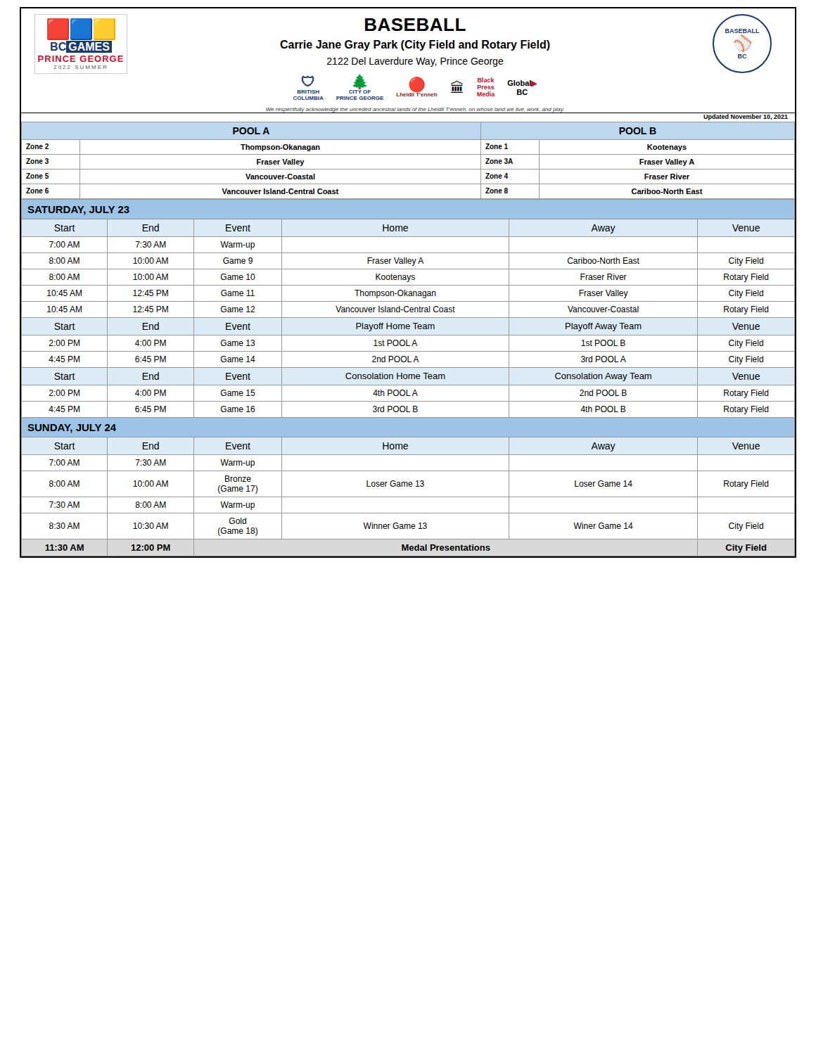🟥🟦🟨
BCGAMES
PRINCE GEORGE
2022 SUMMER
BASEBALL
Carrie Jane Gray Park (City Field and Rotary Field)
2122 Del Laverdure Way, Prince George
🛡BRITISH
COLUMBIA
🌲CITY OF
PRINCE GEORGE
🔴Lheidli T'enneh
🏛
Black
Press
Media
Global▶
BC
We respectfully acknowledge the unceded ancestral lands of the Lheidli T'enneh, on whose land we live, work, and play.
BASEBALL
⚾
BC
Updated November 10, 2021
| POOL A | POOL B |
| Zone 2 | Thompson-Okanagan | Zone 1 | Kootenays |
| Zone 3 | Fraser Valley | Zone 3A | Fraser Valley A |
| Zone 5 | Vancouver-Coastal | Zone 4 | Fraser River |
| Zone 6 | Vancouver Island-Central Coast | Zone 8 | Cariboo-North East |
| SATURDAY, JULY 23 |
| Start | End | Event | Home | Away | Venue |
| 7:00 AM | 7:30 AM | Warm-up | | | |
| 8:00 AM | 10:00 AM | Game 9 | Fraser Valley A | Cariboo-North East | City Field |
| 8:00 AM | 10:00 AM | Game 10 | Kootenays | Fraser River | Rotary Field |
| 10:45 AM | 12:45 PM | Game 11 | Thompson-Okanagan | Fraser Valley | City Field |
| 10:45 AM | 12:45 PM | Game 12 | Vancouver Island-Central Coast | Vancouver-Coastal | Rotary Field |
| Start | End | Event | Playoff Home Team | Playoff Away Team | Venue |
| 2:00 PM | 4:00 PM | Game 13 | 1st POOL A | 1st POOL B | City Field |
| 4:45 PM | 6:45 PM | Game 14 | 2nd POOL A | 3rd POOL A | City Field |
| Start | End | Event | Consolation Home Team | Consolation Away Team | Venue |
| 2:00 PM | 4:00 PM | Game 15 | 4th POOL A | 2nd POOL B | Rotary Field |
| 4:45 PM | 6:45 PM | Game 16 | 3rd POOL B | 4th POOL B | Rotary Field |
| SUNDAY, JULY 24 |
| Start | End | Event | Home | Away | Venue |
| 7:00 AM | 7:30 AM | Warm-up | | | |
| 8:00 AM | 10:00 AM | Bronze (Game 17) | Loser Game 13 | Loser Game 14 | Rotary Field |
| 7:30 AM | 8:00 AM | Warm-up | | | |
| 8:30 AM | 10:30 AM | Gold (Game 18) | Winner Game 13 | Winer Game 14 | City Field |
| 11:30 AM | 12:00 PM | Medal Presentations | City Field |